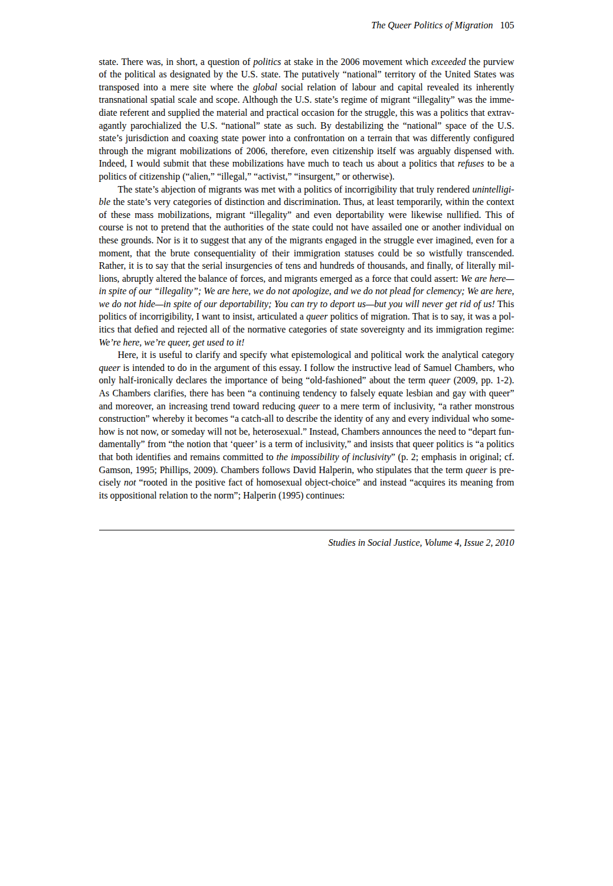The Queer Politics of Migration105
state. There was, in short, a question of politics at stake in the 2006 movement which exceeded the purview of the political as designated by the U.S. state. The putatively “national” territory of the United States was transposed into a mere site where the global social relation of labour and capital revealed its inherently transnational spatial scale and scope. Although the U.S. state’s regime of migrant “illegality” was the immediate referent and supplied the material and practical occasion for the struggle, this was a politics that extravagantly parochialized the U.S. “national” state as such. By destabilizing the “national” space of the U.S. state’s jurisdiction and coaxing state power into a confrontation on a terrain that was differently configured through the migrant mobilizations of 2006, therefore, even citizenship itself was arguably dispensed with. Indeed, I would submit that these mobilizations have much to teach us about a politics that refuses to be a politics of citizenship (“alien,” “illegal,” “activist,” “insurgent,” or otherwise).
The state’s abjection of migrants was met with a politics of incorrigibility that truly rendered unintelligible the state’s very categories of distinction and discrimination. Thus, at least temporarily, within the context of these mass mobilizations, migrant “illegality” and even deportability were likewise nullified. This of course is not to pretend that the authorities of the state could not have assailed one or another individual on these grounds. Nor is it to suggest that any of the migrants engaged in the struggle ever imagined, even for a moment, that the brute consequentiality of their immigration statuses could be so wistfully transcended. Rather, it is to say that the serial insurgencies of tens and hundreds of thousands, and finally, of literally millions, abruptly altered the balance of forces, and migrants emerged as a force that could assert: We are here—in spite of our “illegality”; We are here, we do not apologize, and we do not plead for clemency; We are here, we do not hide—in spite of our deportability; You can try to deport us—but you will never get rid of us! This politics of incorrigibility, I want to insist, articulated a queer politics of migration. That is to say, it was a politics that defied and rejected all of the normative categories of state sovereignty and its immigration regime: We’re here, we’re queer, get used to it!
Here, it is useful to clarify and specify what epistemological and political work the analytical category queer is intended to do in the argument of this essay. I follow the instructive lead of Samuel Chambers, who only half-ironically declares the importance of being “old-fashioned” about the term queer (2009, pp. 1-2). As Chambers clarifies, there has been “a continuing tendency to falsely equate lesbian and gay with queer” and moreover, an increasing trend toward reducing queer to a mere term of inclusivity, “a rather monstrous construction” whereby it becomes “a catch-all to describe the identity of any and every individual who somehow is not now, or someday will not be, heterosexual.” Instead, Chambers announces the need to “depart fundamentally” from “the notion that ‘queer’ is a term of inclusivity,” and insists that queer politics is “a politics that both identifies and remains committed to the impossibility of inclusivity” (p. 2; emphasis in original; cf. Gamson, 1995; Phillips, 2009). Chambers follows David Halperin, who stipulates that the term queer is precisely not “rooted in the positive fact of homosexual object-choice” and instead “acquires its meaning from its oppositional relation to the norm”; Halperin (1995) continues:
Studies in Social Justice, Volume 4, Issue 2, 2010